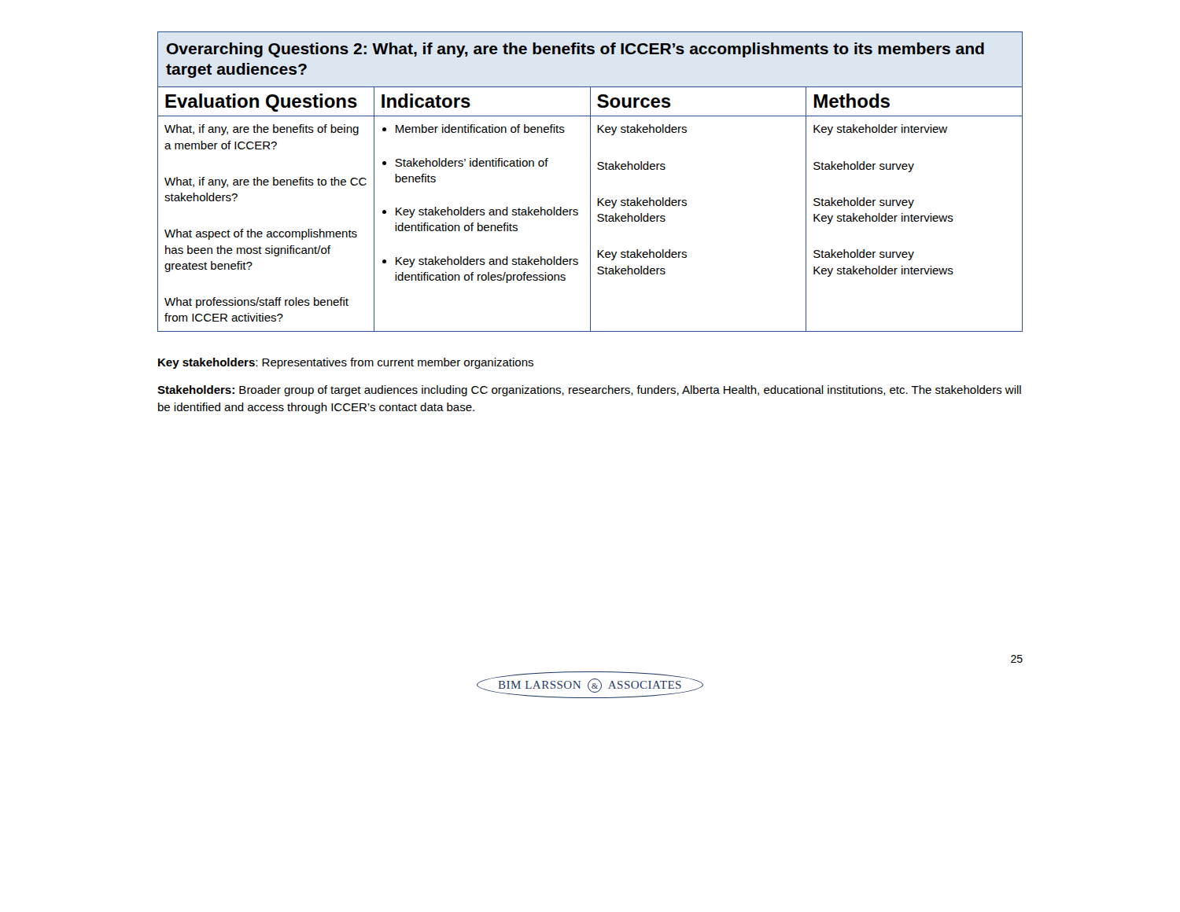| Overarching Questions 2: What, if any, are the benefits of ICCER’s accomplishments to its members and target audiences? |
| Evaluation Questions | Indicators | Sources | Methods |
| What, if any, are the benefits of being a member of ICCER? What, if any, are the benefits to the CC stakeholders? What aspect of the accomplishments has been the most significant/of greatest benefit? What professions/staff roles benefit from ICCER activities? | Member identification of benefits Stakeholders’ identification of benefits Key stakeholders and stakeholders identification of benefits Key stakeholders and stakeholders identification of roles/professions | Key stakeholders Stakeholders Key stakeholders Stakeholders Key stakeholders Stakeholders | Key stakeholder interview Stakeholder survey Stakeholder survey Key stakeholder interviews Stakeholder survey Key stakeholder interviews |
Key stakeholders: Representatives from current member organizations
Stakeholders: Broader group of target audiences including CC organizations, researchers, funders, Alberta Health, educational institutions, etc. The stakeholders will be identified and access through ICCER’s contact data base.
25
BIM LARSSON & ASSOCIATES